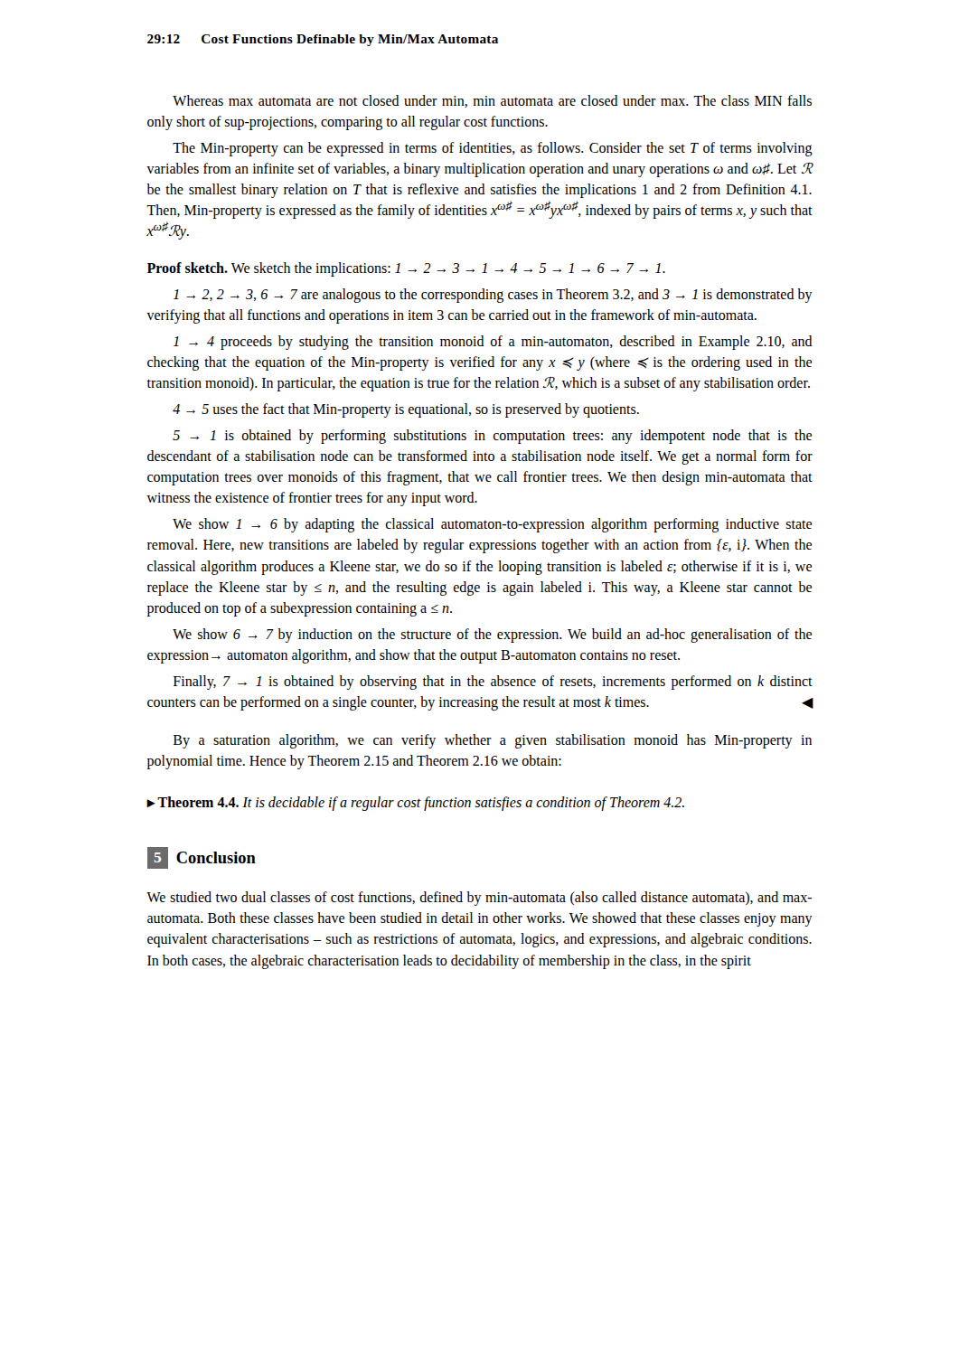29:12 Cost Functions Definable by Min/Max Automata
Whereas max automata are not closed under min, min automata are closed under max. The class MIN falls only short of sup-projections, comparing to all regular cost functions.
The Min-property can be expressed in terms of identities, as follows. Consider the set T of terms involving variables from an infinite set of variables, a binary multiplication operation and unary operations ω and ω♯. Let ℛ be the smallest binary relation on T that is reflexive and satisfies the implications 1 and 2 from Definition 4.1. Then, Min-property is expressed as the family of identities xω♯ = xω♯yxω♯, indexed by pairs of terms x, y such that xω♯ℛy.
Proof sketch. We sketch the implications: 1 → 2 → 3 → 1 → 4 → 5 → 1 → 6 → 7 → 1.
1 → 2, 2 → 3, 6 → 7 are analogous to the corresponding cases in Theorem 3.2, and 3 → 1 is demonstrated by verifying that all functions and operations in item 3 can be carried out in the framework of min-automata.
1 → 4 proceeds by studying the transition monoid of a min-automaton, described in Example 2.10, and checking that the equation of the Min-property is verified for any x ≼ y (where ≼ is the ordering used in the transition monoid). In particular, the equation is true for the relation ℛ, which is a subset of any stabilisation order.
4 → 5 uses the fact that Min-property is equational, so is preserved by quotients.
5 → 1 is obtained by performing substitutions in computation trees: any idempotent node that is the descendant of a stabilisation node can be transformed into a stabilisation node itself. We get a normal form for computation trees over monoids of this fragment, that we call frontier trees. We then design min-automata that witness the existence of frontier trees for any input word.
We show 1 → 6 by adapting the classical automaton-to-expression algorithm performing inductive state removal. Here, new transitions are labeled by regular expressions together with an action from {ε, i}. When the classical algorithm produces a Kleene star, we do so if the looping transition is labeled ε; otherwise if it is i, we replace the Kleene star by ≤ n, and the resulting edge is again labeled i. This way, a Kleene star cannot be produced on top of a subexpression containing a ≤ n.
We show 6 → 7 by induction on the structure of the expression. We build an ad-hoc generalisation of the expression→ automaton algorithm, and show that the output B-automaton contains no reset.
Finally, 7 → 1 is obtained by observing that in the absence of resets, increments performed on k distinct counters can be performed on a single counter, by increasing the result at most k times. ◀
By a saturation algorithm, we can verify whether a given stabilisation monoid has Min-property in polynomial time. Hence by Theorem 2.15 and Theorem 2.16 we obtain:
▸ Theorem 4.4. It is decidable if a regular cost function satisfies a condition of Theorem 4.2.
5 Conclusion
We studied two dual classes of cost functions, defined by min-automata (also called distance automata), and max-automata. Both these classes have been studied in detail in other works. We showed that these classes enjoy many equivalent characterisations – such as restrictions of automata, logics, and expressions, and algebraic conditions. In both cases, the algebraic characterisation leads to decidability of membership in the class, in the spirit